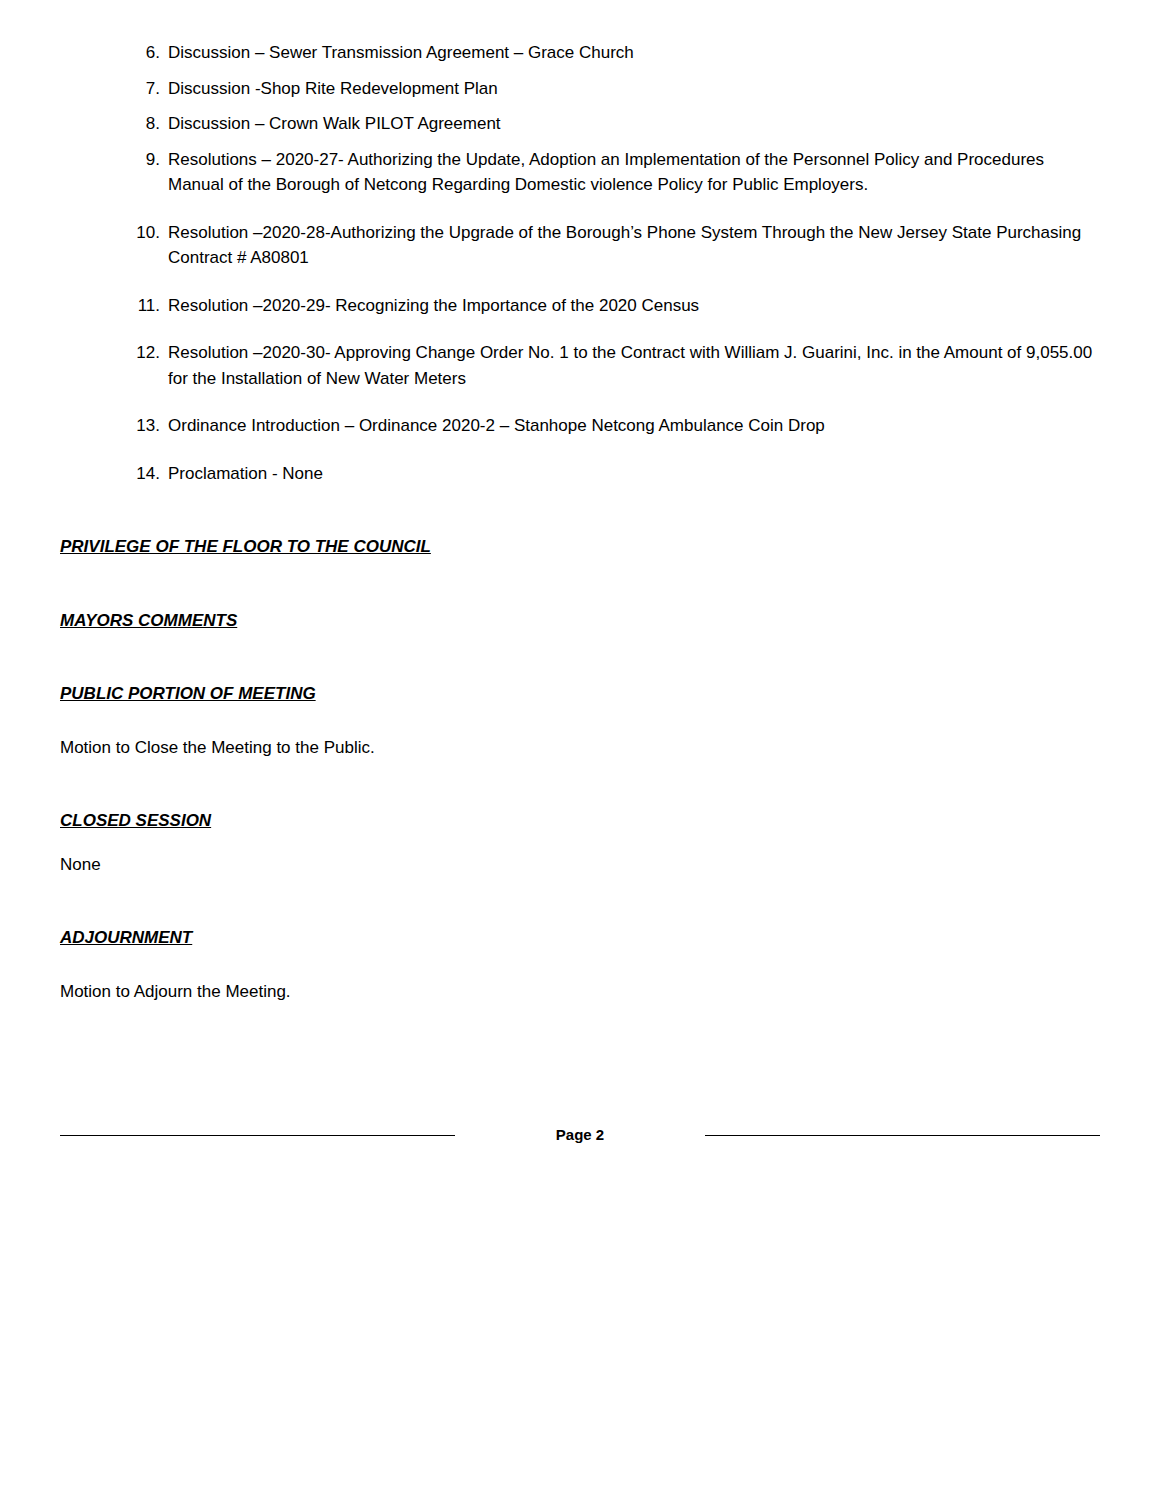6. Discussion – Sewer Transmission Agreement – Grace Church
7. Discussion -Shop Rite Redevelopment Plan
8. Discussion – Crown Walk PILOT Agreement
9. Resolutions – 2020-27- Authorizing the Update, Adoption an Implementation of the Personnel Policy and Procedures Manual of the Borough of Netcong Regarding Domestic violence Policy for Public Employers.
10. Resolution –2020-28-Authorizing the Upgrade of the Borough’s Phone System Through the New Jersey State Purchasing Contract # A80801
11. Resolution –2020-29- Recognizing the Importance of the 2020 Census
12. Resolution –2020-30- Approving Change Order No. 1 to the Contract with William J. Guarini, Inc. in the Amount of 9,055.00 for the Installation of New Water Meters
13. Ordinance Introduction – Ordinance 2020-2 – Stanhope Netcong Ambulance Coin Drop
14. Proclamation - None
PRIVILEGE OF THE FLOOR TO THE COUNCIL
MAYORS COMMENTS
PUBLIC PORTION OF MEETING
Motion to Close the Meeting to the Public.
CLOSED SESSION
None
ADJOURNMENT
Motion to Adjourn the Meeting.
Page 2